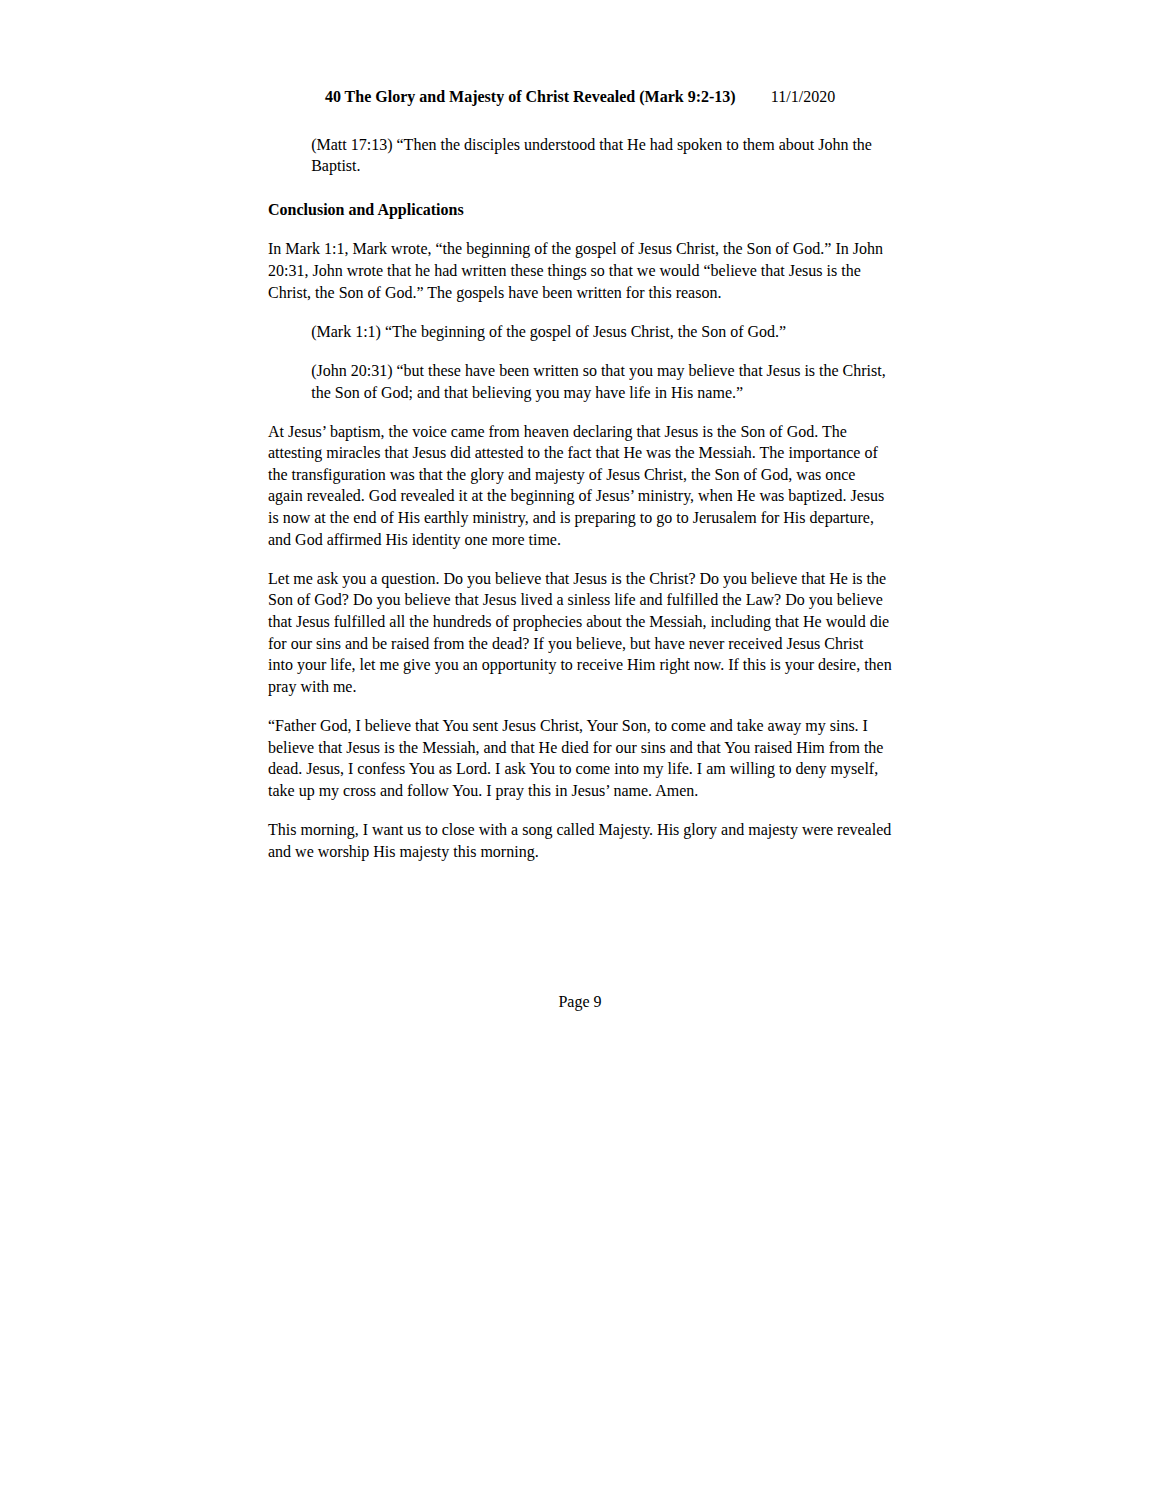40 The Glory and Majesty of Christ Revealed (Mark 9:2-13) 11/1/2020
(Matt 17:13) “Then the disciples understood that He had spoken to them about John the Baptist.
Conclusion and Applications
In Mark 1:1, Mark wrote, “the beginning of the gospel of Jesus Christ, the Son of God.” In John 20:31, John wrote that he had written these things so that we would “believe that Jesus is the Christ, the Son of God.” The gospels have been written for this reason.
(Mark 1:1) “The beginning of the gospel of Jesus Christ, the Son of God.”
(John 20:31) “but these have been written so that you may believe that Jesus is the Christ, the Son of God; and that believing you may have life in His name.”
At Jesus’ baptism, the voice came from heaven declaring that Jesus is the Son of God. The attesting miracles that Jesus did attested to the fact that He was the Messiah. The importance of the transfiguration was that the glory and majesty of Jesus Christ, the Son of God, was once again revealed. God revealed it at the beginning of Jesus’ ministry, when He was baptized. Jesus is now at the end of His earthly ministry, and is preparing to go to Jerusalem for His departure, and God affirmed His identity one more time.
Let me ask you a question. Do you believe that Jesus is the Christ? Do you believe that He is the Son of God? Do you believe that Jesus lived a sinless life and fulfilled the Law? Do you believe that Jesus fulfilled all the hundreds of prophecies about the Messiah, including that He would die for our sins and be raised from the dead? If you believe, but have never received Jesus Christ into your life, let me give you an opportunity to receive Him right now. If this is your desire, then pray with me.
“Father God, I believe that You sent Jesus Christ, Your Son, to come and take away my sins. I believe that Jesus is the Messiah, and that He died for our sins and that You raised Him from the dead. Jesus, I confess You as Lord. I ask You to come into my life. I am willing to deny myself, take up my cross and follow You. I pray this in Jesus’ name. Amen.
This morning, I want us to close with a song called Majesty. His glory and majesty were revealed and we worship His majesty this morning.
Page 9